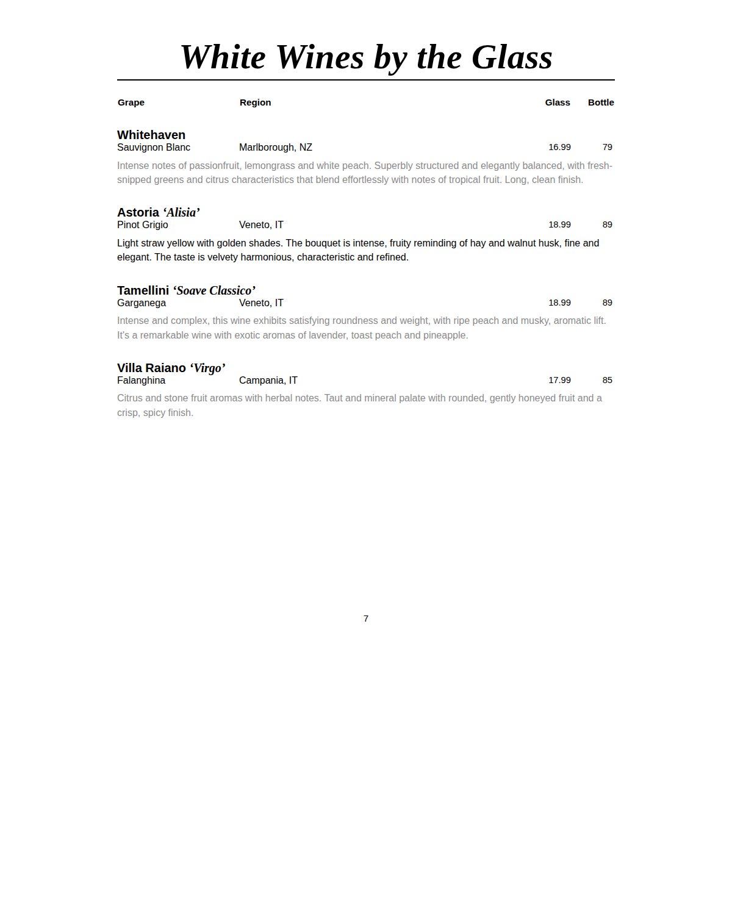White Wines by the Glass
| Grape | Region | Glass | Bottle |
| --- | --- | --- | --- |
| Whitehaven |
| Sauvignon Blanc | Marlborough, NZ | 16.99 | 79 |
| Intense notes of passionfruit, lemongrass and white peach. Superbly structured and elegantly balanced, with fresh-snipped greens and citrus characteristics that blend effortlessly with notes of tropical fruit. Long, clean finish. |
| Astoria ‘Alisia’ |
| Pinot Grigio | Veneto, IT | 18.99 | 89 |
| Light straw yellow with golden shades. The bouquet is intense, fruity reminding of hay and walnut husk, fine and elegant. The taste is velvety harmonious, characteristic and refined. |
| Tamellini ‘Soave Classico’ |
| Garganega | Veneto, IT | 18.99 | 89 |
| Intense and complex, this wine exhibits satisfying roundness and weight, with ripe peach and musky, aromatic lift. It's a remarkable wine with exotic aromas of lavender, toast peach and pineapple. |
| Villa Raiano ‘Virgo’ |
| Falanghina | Campania, IT | 17.99 | 85 |
| Citrus and stone fruit aromas with herbal notes. Taut and mineral palate with rounded, gently honeyed fruit and a crisp, spicy finish. |
7